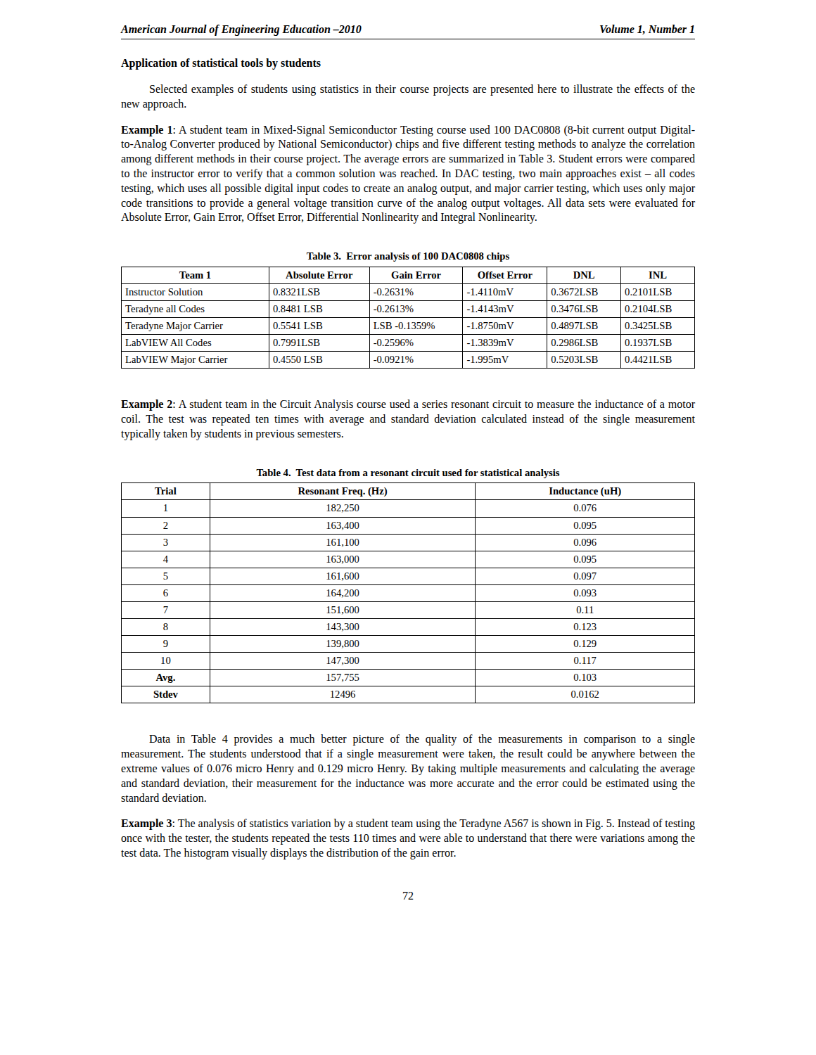American Journal of Engineering Education –2010 Volume 1, Number 1
Application of statistical tools by students
Selected examples of students using statistics in their course projects are presented here to illustrate the effects of the new approach.
Example 1: A student team in Mixed-Signal Semiconductor Testing course used 100 DAC0808 (8-bit current output Digital-to-Analog Converter produced by National Semiconductor) chips and five different testing methods to analyze the correlation among different methods in their course project. The average errors are summarized in Table 3. Student errors were compared to the instructor error to verify that a common solution was reached. In DAC testing, two main approaches exist – all codes testing, which uses all possible digital input codes to create an analog output, and major carrier testing, which uses only major code transitions to provide a general voltage transition curve of the analog output voltages. All data sets were evaluated for Absolute Error, Gain Error, Offset Error, Differential Nonlinearity and Integral Nonlinearity.
Table 3. Error analysis of 100 DAC0808 chips
| Team 1 | Absolute Error | Gain Error | Offset Error | DNL | INL |
| --- | --- | --- | --- | --- | --- |
| Instructor Solution | 0.8321LSB | -0.2631% | -1.4110mV | 0.3672LSB | 0.2101LSB |
| Teradyne all Codes | 0.8481 LSB | -0.2613% | -1.4143mV | 0.3476LSB | 0.2104LSB |
| Teradyne Major Carrier | 0.5541 LSB | LSB -0.1359% | -1.8750mV | 0.4897LSB | 0.3425LSB |
| LabVIEW All Codes | 0.7991LSB | -0.2596% | -1.3839mV | 0.2986LSB | 0.1937LSB |
| LabVIEW Major Carrier | 0.4550 LSB | -0.0921% | -1.995mV | 0.5203LSB | 0.4421LSB |
Example 2: A student team in the Circuit Analysis course used a series resonant circuit to measure the inductance of a motor coil. The test was repeated ten times with average and standard deviation calculated instead of the single measurement typically taken by students in previous semesters.
Table 4. Test data from a resonant circuit used for statistical analysis
| Trial | Resonant Freq. (Hz) | Inductance (uH) |
| --- | --- | --- |
| 1 | 182,250 | 0.076 |
| 2 | 163,400 | 0.095 |
| 3 | 161,100 | 0.096 |
| 4 | 163,000 | 0.095 |
| 5 | 161,600 | 0.097 |
| 6 | 164,200 | 0.093 |
| 7 | 151,600 | 0.11 |
| 8 | 143,300 | 0.123 |
| 9 | 139,800 | 0.129 |
| 10 | 147,300 | 0.117 |
| Avg. | 157,755 | 0.103 |
| Stdev | 12496 | 0.0162 |
Data in Table 4 provides a much better picture of the quality of the measurements in comparison to a single measurement. The students understood that if a single measurement were taken, the result could be anywhere between the extreme values of 0.076 micro Henry and 0.129 micro Henry. By taking multiple measurements and calculating the average and standard deviation, their measurement for the inductance was more accurate and the error could be estimated using the standard deviation.
Example 3: The analysis of statistics variation by a student team using the Teradyne A567 is shown in Fig. 5. Instead of testing once with the tester, the students repeated the tests 110 times and were able to understand that there were variations among the test data. The histogram visually displays the distribution of the gain error.
72